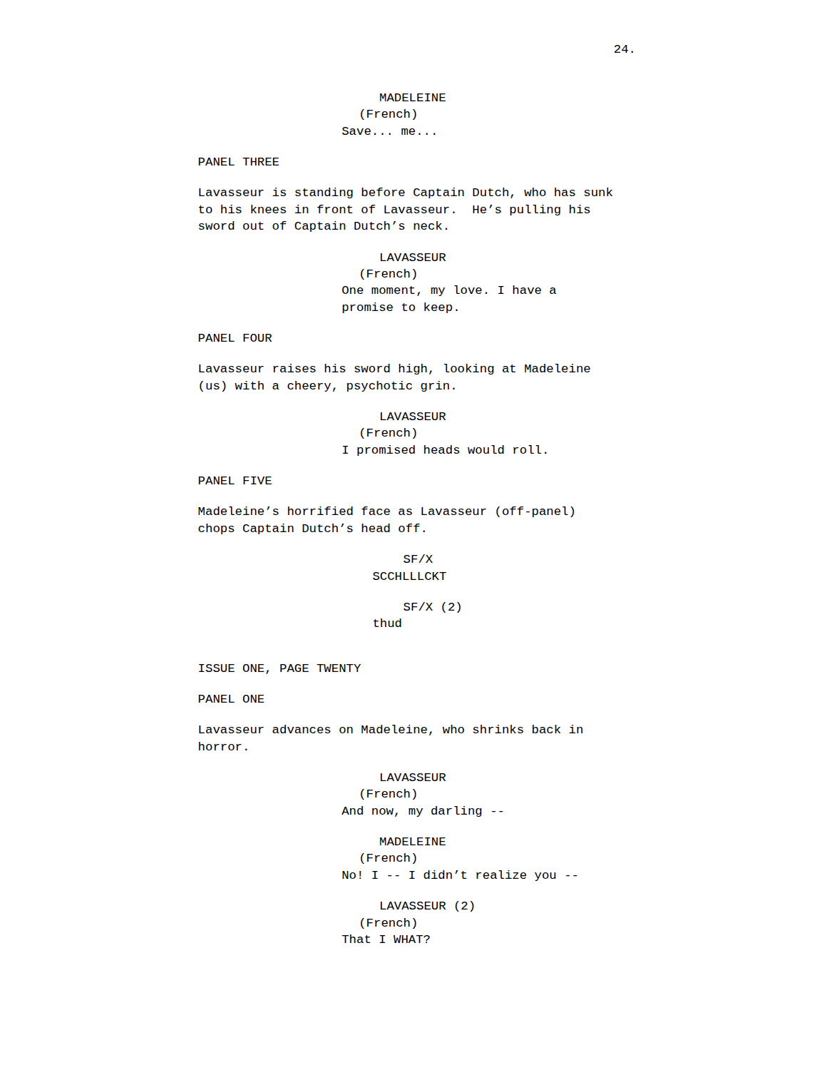24.
MADELEINE
(French)
Save... me...
PANEL THREE
Lavasseur is standing before Captain Dutch, who has sunk to his knees in front of Lavasseur. He’s pulling his sword out of Captain Dutch’s neck.
LAVASSEUR
(French)
One moment, my love. I have a
promise to keep.
PANEL FOUR
Lavasseur raises his sword high, looking at Madeleine (us) with a cheery, psychotic grin.
LAVASSEUR
(French)
I promised heads would roll.
PANEL FIVE
Madeleine’s horrified face as Lavasseur (off-panel) chops Captain Dutch’s head off.
SF/X
SCCHLLLCKT
SF/X (2)
thud
ISSUE ONE, PAGE TWENTY
PANEL ONE
Lavasseur advances on Madeleine, who shrinks back in horror.
LAVASSEUR
(French)
And now, my darling --
MADELEINE
(French)
No! I -- I didn’t realize you --
LAVASSEUR (2)
(French)
That I WHAT?